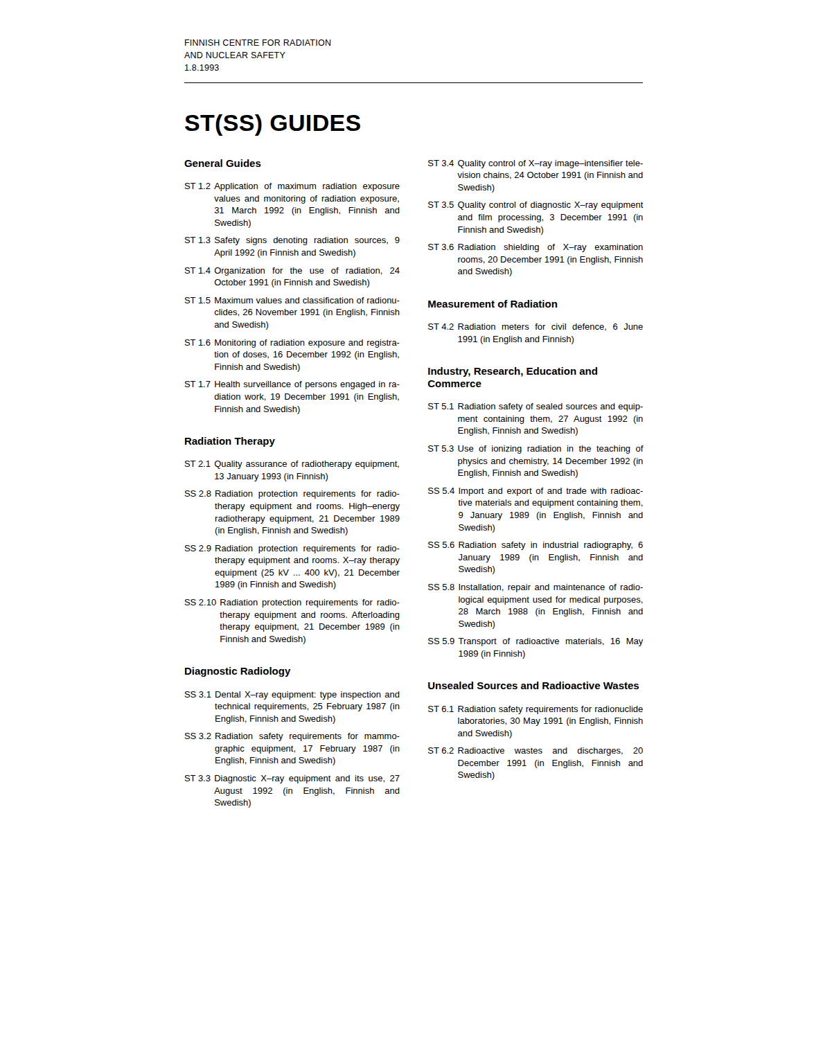FINNISH CENTRE FOR RADIATION
AND NUCLEAR SAFETY
1.8.1993
ST(SS) GUIDES
General Guides
ST 1.2
Application of maximum radiation exposure values and monitoring of radiation exposure, 31 March 1992 (in English, Finnish and Swedish)
ST 1.3
Safety signs denoting radiation sources, 9 April 1992 (in Finnish and Swedish)
ST 1.4
Organization for the use of radiation, 24 October 1991 (in Finnish and Swedish)
ST 1.5
Maximum values and classification of radionuclides, 26 November 1991 (in English, Finnish and Swedish)
ST 1.6
Monitoring of radiation exposure and registration of doses, 16 December 1992 (in English, Finnish and Swedish)
ST 1.7
Health surveillance of persons engaged in radiation work, 19 December 1991 (in English, Finnish and Swedish)
Radiation Therapy
ST 2.1
Quality assurance of radiotherapy equipment, 13 January 1993 (in Finnish)
SS 2.8
Radiation protection requirements for radiotherapy equipment and rooms. High–energy radiotherapy equipment, 21 December 1989 (in English, Finnish and Swedish)
SS 2.9
Radiation protection requirements for radiotherapy equipment and rooms. X–ray therapy equipment (25 kV ... 400 kV), 21 December 1989 (in Finnish and Swedish)
SS 2.10
Radiation protection requirements for radiotherapy equipment and rooms. Afterloading therapy equipment, 21 December 1989 (in Finnish and Swedish)
Diagnostic Radiology
SS 3.1
Dental X–ray equipment: type inspection and technical requirements, 25 February 1987 (in English, Finnish and Swedish)
SS 3.2
Radiation safety requirements for mammographic equipment, 17 February 1987 (in English, Finnish and Swedish)
ST 3.3
Diagnostic X–ray equipment and its use, 27 August 1992 (in English, Finnish and Swedish)
ST 3.4
Quality control of X–ray image–intensifier television chains, 24 October 1991 (in Finnish and Swedish)
ST 3.5
Quality control of diagnostic X–ray equipment and film processing, 3 December 1991 (in Finnish and Swedish)
ST 3.6
Radiation shielding of X–ray examination rooms, 20 December 1991 (in English, Finnish and Swedish)
Measurement of Radiation
ST 4.2
Radiation meters for civil defence, 6 June 1991 (in English and Finnish)
Industry, Research, Education and Commerce
ST 5.1
Radiation safety of sealed sources and equipment containing them, 27 August 1992 (in English, Finnish and Swedish)
ST 5.3
Use of ionizing radiation in the teaching of physics and chemistry, 14 December 1992 (in English, Finnish and Swedish)
SS 5.4
Import and export of and trade with radioactive materials and equipment containing them, 9 January 1989 (in English, Finnish and Swedish)
SS 5.6
Radiation safety in industrial radiography, 6 January 1989 (in English, Finnish and Swedish)
SS 5.8
Installation, repair and maintenance of radiological equipment used for medical purposes, 28 March 1988 (in English, Finnish and Swedish)
SS 5.9
Transport of radioactive materials, 16 May 1989 (in Finnish)
Unsealed Sources and Radioactive Wastes
ST 6.1
Radiation safety requirements for radionuclide laboratories, 30 May 1991 (in English, Finnish and Swedish)
ST 6.2
Radioactive wastes and discharges, 20 December 1991 (in English, Finnish and Swedish)